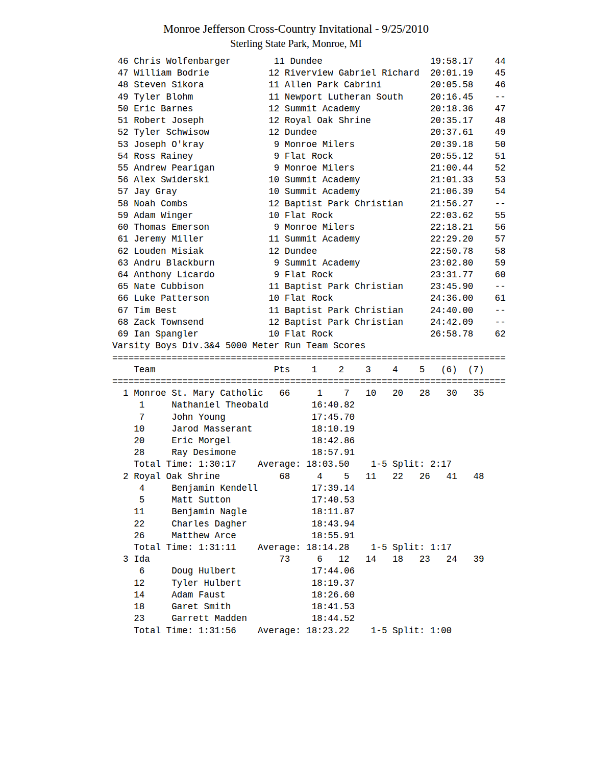Monroe Jefferson Cross-Country Invitational - 9/25/2010
Sterling State Park, Monroe, MI
 46 Chris Wolfenbarger        11 Dundee                    19:58.17    44
 47 William Bodrie           12 Riverview Gabriel Richard  20:01.19    45
 48 Steven Sikora            11 Allen Park Cabrini         20:05.58    46
 49 Tyler Blohm              11 Newport Lutheran South     20:16.45    --
 50 Eric Barnes              12 Summit Academy             20:18.36    47
 51 Robert Joseph            12 Royal Oak Shrine           20:35.17    48
 52 Tyler Schwisow           12 Dundee                     20:37.61    49
 53 Joseph O'kray             9 Monroe Milers              20:39.18    50
 54 Ross Rainey               9 Flat Rock                  20:55.12    51
 55 Andrew Pearigan           9 Monroe Milers              21:00.44    52
 56 Alex Swiderski           10 Summit Academy             21:01.33    53
 57 Jay Gray                 10 Summit Academy             21:06.39    54
 58 Noah Combs               12 Baptist Park Christian     21:56.27    --
 59 Adam Winger              10 Flat Rock                  22:03.62    55
 60 Thomas Emerson            9 Monroe Milers              22:18.21    56
 61 Jeremy Miller            11 Summit Academy             22:29.20    57
 62 Louden Misiak            12 Dundee                     22:50.78    58
 63 Andru Blackburn           9 Summit Academy             23:02.80    59
 64 Anthony Licardo           9 Flat Rock                  23:31.77    60
 65 Nate Cubbison            11 Baptist Park Christian     23:45.90    --
 66 Luke Patterson           10 Flat Rock                  24:36.00    61
 67 Tim Best                 11 Baptist Park Christian     24:40.00    --
 68 Zack Townsend            12 Baptist Park Christian     24:42.09    --
 69 Ian Spangler             10 Flat Rock                  26:58.78    62
Varsity Boys Div.3&4 5000 Meter Run Team Scores
=========================================================================
    Team                      Pts    1    2    3    4    5   (6)  (7)
=========================================================================
  1 Monroe St. Mary Catholic   66     1    7   10   20   28   30   35
     1     Nathaniel Theobald        16:40.82
     7     John Young                17:45.70
    10     Jarod Masserant           18:10.19
    20     Eric Morgel               18:42.86
    28     Ray Desimone              18:57.91
    Total Time: 1:30:17    Average: 18:03.50    1-5 Split: 2:17
  2 Royal Oak Shrine           68     4    5   11   22   26   41   48
     4     Benjamin Kendell          17:39.14
     5     Matt Sutton               17:40.53
    11     Benjamin Nagle            18:11.87
    22     Charles Dagher            18:43.94
    26     Matthew Arce              18:55.91
    Total Time: 1:31:11    Average: 18:14.28    1-5 Split: 1:17
  3 Ida                        73     6   12   14   18   23   24   39
     6     Doug Hulbert              17:44.06
    12     Tyler Hulbert             18:19.37
    14     Adam Faust                18:26.60
    18     Garet Smith               18:41.53
    23     Garrett Madden            18:44.52
    Total Time: 1:31:56    Average: 18:23.22    1-5 Split: 1:00